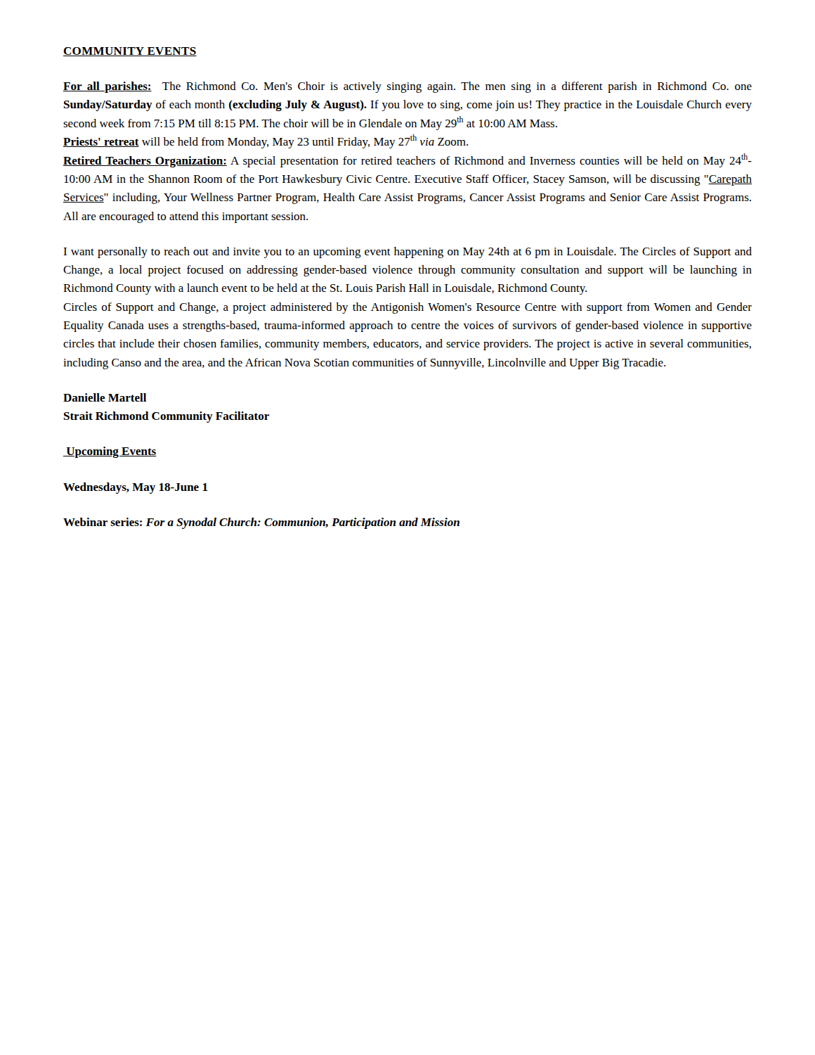COMMUNITY EVENTS
For all parishes: The Richmond Co. Men's Choir is actively singing again. The men sing in a different parish in Richmond Co. one Sunday/Saturday of each month (excluding July & August). If you love to sing, come join us! They practice in the Louisdale Church every second week from 7:15 PM till 8:15 PM. The choir will be in Glendale on May 29th at 10:00 AM Mass.
Priests' retreat will be held from Monday, May 23 until Friday, May 27th via Zoom.
Retired Teachers Organization: A special presentation for retired teachers of Richmond and Inverness counties will be held on May 24th-10:00 AM in the Shannon Room of the Port Hawkesbury Civic Centre. Executive Staff Officer, Stacey Samson, will be discussing "Carepath Services" including, Your Wellness Partner Program, Health Care Assist Programs, Cancer Assist Programs and Senior Care Assist Programs. All are encouraged to attend this important session.
I want personally to reach out and invite you to an upcoming event happening on May 24th at 6 pm in Louisdale. The Circles of Support and Change, a local project focused on addressing gender-based violence through community consultation and support will be launching in Richmond County with a launch event to be held at the St. Louis Parish Hall in Louisdale, Richmond County.
Circles of Support and Change, a project administered by the Antigonish Women's Resource Centre with support from Women and Gender Equality Canada uses a strengths-based, trauma-informed approach to centre the voices of survivors of gender-based violence in supportive circles that include their chosen families, community members, educators, and service providers. The project is active in several communities, including Canso and the area, and the African Nova Scotian communities of Sunnyville, Lincolnville and Upper Big Tracadie.
Danielle Martell
Strait Richmond Community Facilitator
Upcoming Events
Wednesdays, May 18-June 1
Webinar series: For a Synodal Church: Communion, Participation and Mission